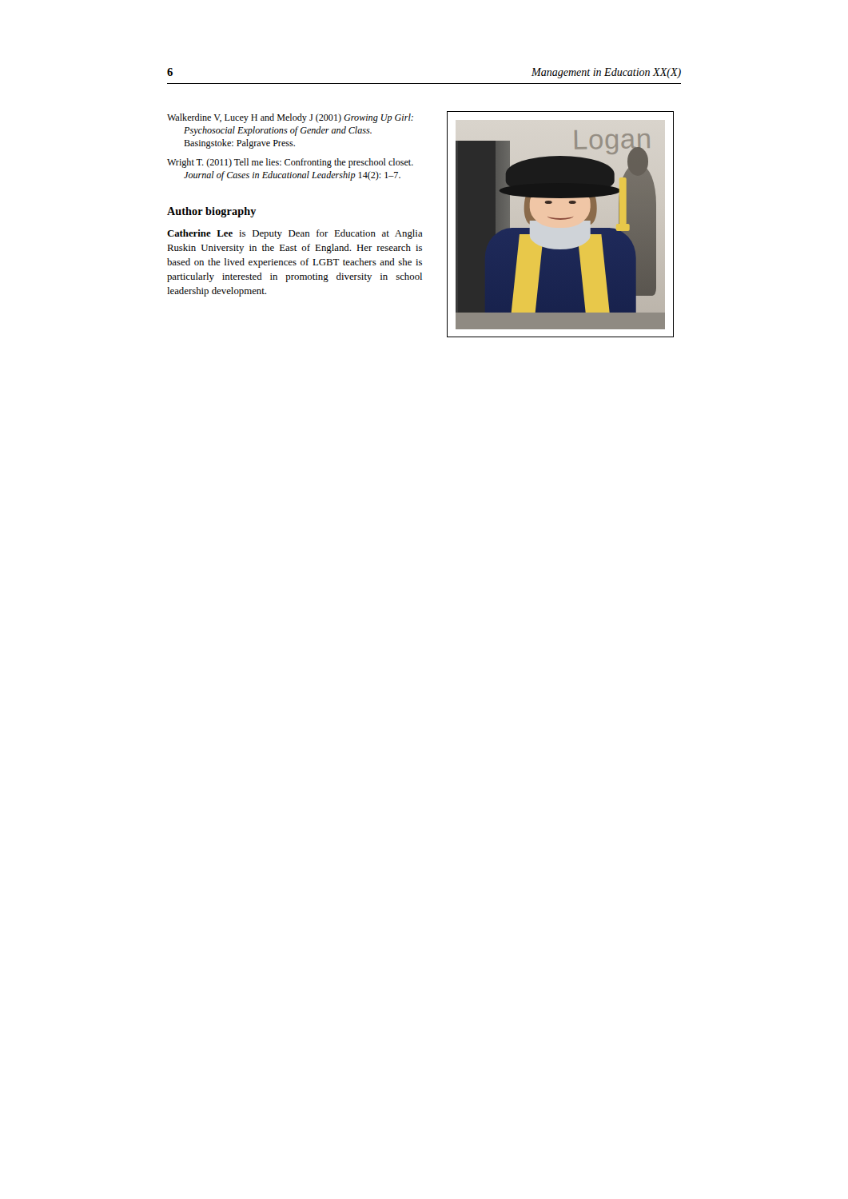6 Management in Education XX(X)
Walkerdine V, Lucey H and Melody J (2001) Growing Up Girl: Psychosocial Explorations of Gender and Class. Basingstoke: Palgrave Press.
Wright T. (2011) Tell me lies: Confronting the preschool closet. Journal of Cases in Educational Leadership 14(2): 1–7.
Author biography
Catherine Lee is Deputy Dean for Education at Anglia Ruskin University in the East of England. Her research is based on the lived experiences of LGBT teachers and she is particularly interested in promoting diversity in school leadership development.
Logan